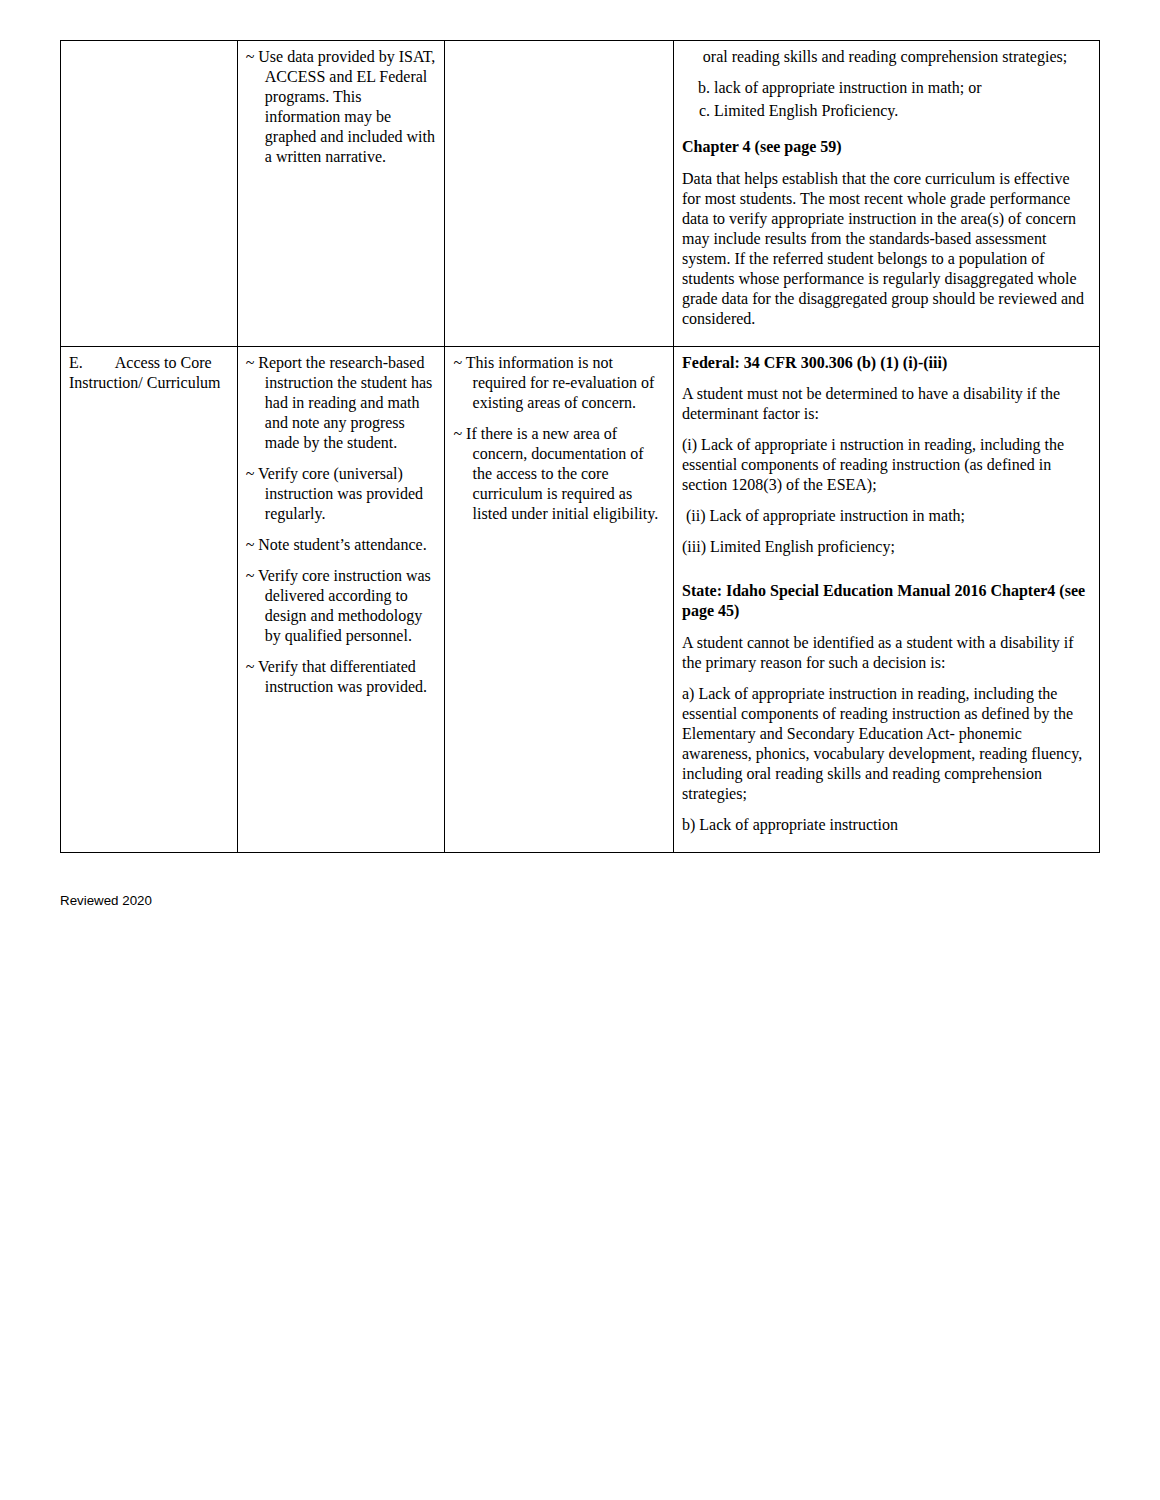| | ~ Use data provided by ISAT, ACCESS and EL Federal programs. This information may be graphed and included with a written narrative. | | oral reading skills and reading comprehension strategies; lack of appropriate instruction in math; or Limited English Proficiency. Chapter 4 (see page 59) Data that helps establish that the core curriculum is effective for most students. The most recent whole grade performance data to verify appropriate instruction in the area(s) of concern may include results from the standards-based assessment system. If the referred student belongs to a population of students whose performance is regularly disaggregated whole grade data for the disaggregated group should be reviewed and considered. |
| E. Access to Core Instruction/ Curriculum | ~ Report the research-based instruction the student has had in reading and math and note any progress made by the student. ~ Verify core (universal) instruction was provided regularly. ~ Note student’s attendance. ~ Verify core instruction was delivered according to design and methodology by qualified personnel. ~ Verify that differentiated instruction was provided. | ~ This information is not required for re-evaluation of existing areas of concern. ~ If there is a new area of concern, documentation of the access to the core curriculum is required as listed under initial eligibility. | Federal: 34 CFR 300.306 (b) (1) (i)-(iii) A student must not be determined to have a disability if the determinant factor is: (i) Lack of appropriate i nstruction in reading, including the essential components of reading instruction (as defined in section 1208(3) of the ESEA); (ii) Lack of appropriate instruction in math; (iii) Limited English proficiency; State: Idaho Special Education Manual 2016 Chapter4 (see page 45) A student cannot be identified as a student with a disability if the primary reason for such a decision is: a) Lack of appropriate instruction in reading, including the essential components of reading instruction as defined by the Elementary and Secondary Education Act- phonemic awareness, phonics, vocabulary development, reading fluency, including oral reading skills and reading comprehension strategies; b) Lack of appropriate instruction |
Reviewed 2020